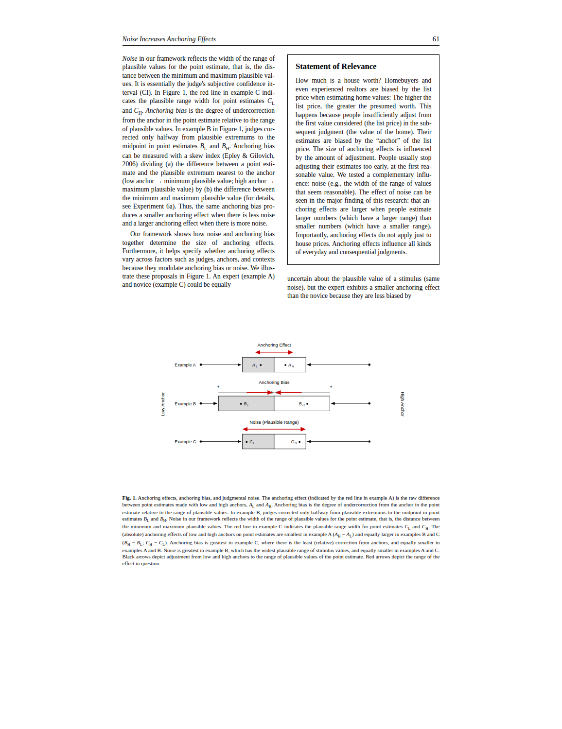Noise Increases Anchoring Effects 61
Noise in our framework reflects the width of the range of plausible values for the point estimate, that is, the distance between the minimum and maximum plausible values. It is essentially the judge's subjective confidence interval (CI). In Figure 1, the red line in example C indicates the plausible range width for point estimates CL and CH. Anchoring bias is the degree of undercorrection from the anchor in the point estimate relative to the range of plausible values. In example B in Figure 1, judges corrected only halfway from plausible extremums to the midpoint in point estimates BL and BH. Anchoring bias can be measured with a skew index (Epley & Gilovich, 2006) dividing (a) the difference between a point estimate and the plausible extremum nearest to the anchor (low anchor → minimum plausible value; high anchor → maximum plausible value) by (b) the difference between the minimum and maximum plausible value (for details, see Experiment 6a). Thus, the same anchoring bias produces a smaller anchoring effect when there is less noise and a larger anchoring effect when there is more noise.
Our framework shows how noise and anchoring bias together determine the size of anchoring effects. Furthermore, it helps specify whether anchoring effects vary across factors such as judges, anchors, and contexts because they modulate anchoring bias or noise. We illustrate these proposals in Figure 1. An expert (example A) and novice (example C) could be equally
Statement of Relevance
How much is a house worth? Homebuyers and even experienced realtors are biased by the list price when estimating home values: The higher the list price, the greater the presumed worth. This happens because people insufficiently adjust from the first value considered (the list price) in the subsequent judgment (the value of the home). Their estimates are biased by the “anchor” of the list price. The size of anchoring effects is influenced by the amount of adjustment. People usually stop adjusting their estimates too early, at the first reasonable value. We tested a complementary influence: noise (e.g., the width of the range of values that seem reasonable). The effect of noise can be seen in the major finding of this research: that anchoring effects are larger when people estimate larger numbers (which have a larger range) than smaller numbers (which have a smaller range). Importantly, anchoring effects do not apply just to house prices. Anchoring effects influence all kinds of everyday and consequential judgments.
uncertain about the plausible value of a stimulus (same noise), but the expert exhibits a smaller anchoring effect than the novice because they are less biased by
Low Anchor High Anchor Anchoring Effect Example A A L A H Anchoring Bias + + Example B B L B H Noise (Plausible Range) Example C C L C H
Fig. 1. Anchoring effects, anchoring bias, and judgmental noise. The anchoring effect (indicated by the red line in example A) is the raw difference between point estimates made with low and high anchors, AL and AH. Anchoring bias is the degree of undercorrection from the anchor in the point estimate relative to the range of plausible values. In example B, judges corrected only halfway from plausible extremums to the midpoint in point estimates BL and BH. Noise in our framework reflects the width of the range of plausible values for the point estimate, that is, the distance between the minimum and maximum plausible values. The red line in example C indicates the plausible range width for point estimates CL and CH. The (absolute) anchoring effects of low and high anchors on point estimates are smallest in example A (AH − AL) and equally larger in examples B and C (BH − BL; CH − CL). Anchoring bias is greatest in example C, where there is the least (relative) correction from anchors, and equally smaller in examples A and B. Noise is greatest in example B, which has the widest plausible range of stimulus values, and equally smaller in examples A and C. Black arrows depict adjustment from low and high anchors to the range of plausible values of the point estimate. Red arrows depict the range of the effect in question.